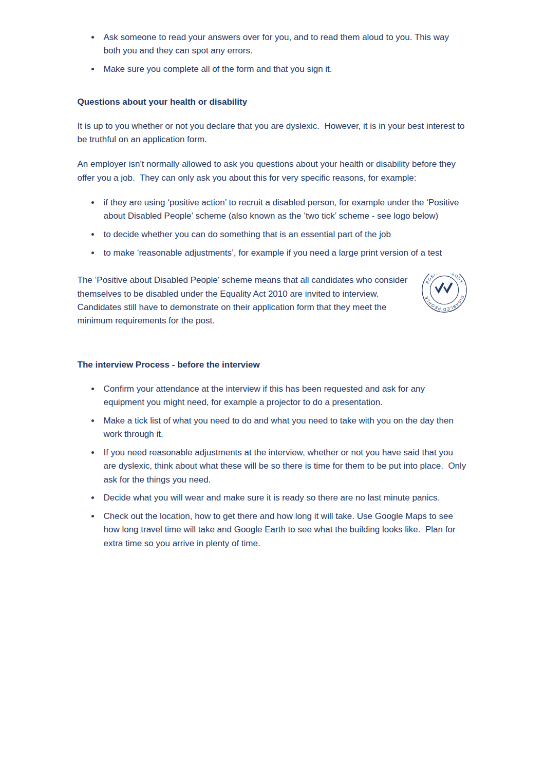Ask someone to read your answers over for you, and to read them aloud to you. This way both you and they can spot any errors.
Make sure you complete all of the form and that you sign it.
Questions about your health or disability
It is up to you whether or not you declare that you are dyslexic. However, it is in your best interest to be truthful on an application form.
An employer isn't normally allowed to ask you questions about your health or disability before they offer you a job. They can only ask you about this for very specific reasons, for example:
if they are using ‘positive action’ to recruit a disabled person, for example under the ‘Positive about Disabled People’ scheme (also known as the ‘two tick’ scheme - see logo below)
to decide whether you can do something that is an essential part of the job
to make ‘reasonable adjustments’, for example if you need a large print version of a test
POSITIVE ABOUT DISABLED PEOPLE
The ‘Positive about Disabled People’ scheme means that all candidates who consider themselves to be disabled under the Equality Act 2010 are invited to interview. Candidates still have to demonstrate on their application form that they meet the minimum requirements for the post.
The interview Process - before the interview
Confirm your attendance at the interview if this has been requested and ask for any equipment you might need, for example a projector to do a presentation.
Make a tick list of what you need to do and what you need to take with you on the day then work through it.
If you need reasonable adjustments at the interview, whether or not you have said that you are dyslexic, think about what these will be so there is time for them to be put into place. Only ask for the things you need.
Decide what you will wear and make sure it is ready so there are no last minute panics.
Check out the location, how to get there and how long it will take. Use Google Maps to see how long travel time will take and Google Earth to see what the building looks like. Plan for extra time so you arrive in plenty of time.